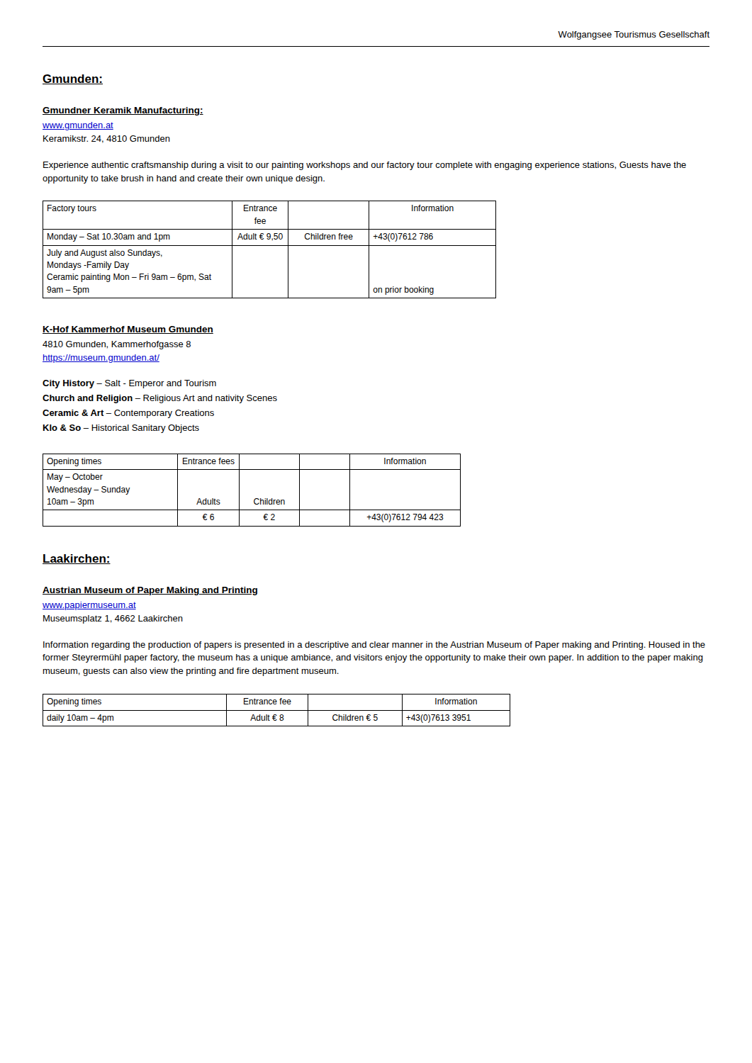Wolfgangsee Tourismus Gesellschaft
Gmunden:
Gmundner Keramik Manufacturing:
www.gmunden.at Keramikstr. 24, 4810 Gmunden
Experience authentic craftsmanship during a visit to our painting workshops and our factory tour complete with engaging experience stations, Guests have the opportunity to take brush in hand and create their own unique design.
| Factory tours | Entrance fee | | Information |
| Monday – Sat 10.30am and 1pm | Adult € 9,50 | Children free | +43(0)7612 786 |
| July and August also Sundays, Mondays -Family Day Ceramic painting Mon – Fri 9am – 6pm, Sat 9am – 5pm | | | on prior booking |
K-Hof Kammerhof Museum Gmunden
4810 Gmunden, Kammerhofgasse 8 https://museum.gmunden.at/
City History – Salt - Emperor and Tourism
Church and Religion – Religious Art and nativity Scenes
Ceramic & Art – Contemporary Creations
Klo & So – Historical Sanitary Objects
| Opening times | Entrance fees | | | Information |
| May – October Wednesday – Sunday 10am – 3pm | Adults | Children | | |
| | € 6 | € 2 | | +43(0)7612 794 423 |
Laakirchen:
Austrian Museum of Paper Making and Printing
www.papiermuseum.at Museumsplatz 1, 4662 Laakirchen
Information regarding the production of papers is presented in a descriptive and clear manner in the Austrian Museum of Paper making and Printing. Housed in the former Steyrermühl paper factory, the museum has a unique ambiance, and visitors enjoy the opportunity to make their own paper. In addition to the paper making museum, guests can also view the printing and fire department museum.
| Opening times | Entrance fee | | Information |
| daily 10am – 4pm | Adult € 8 | Children € 5 | +43(0)7613 3951 |